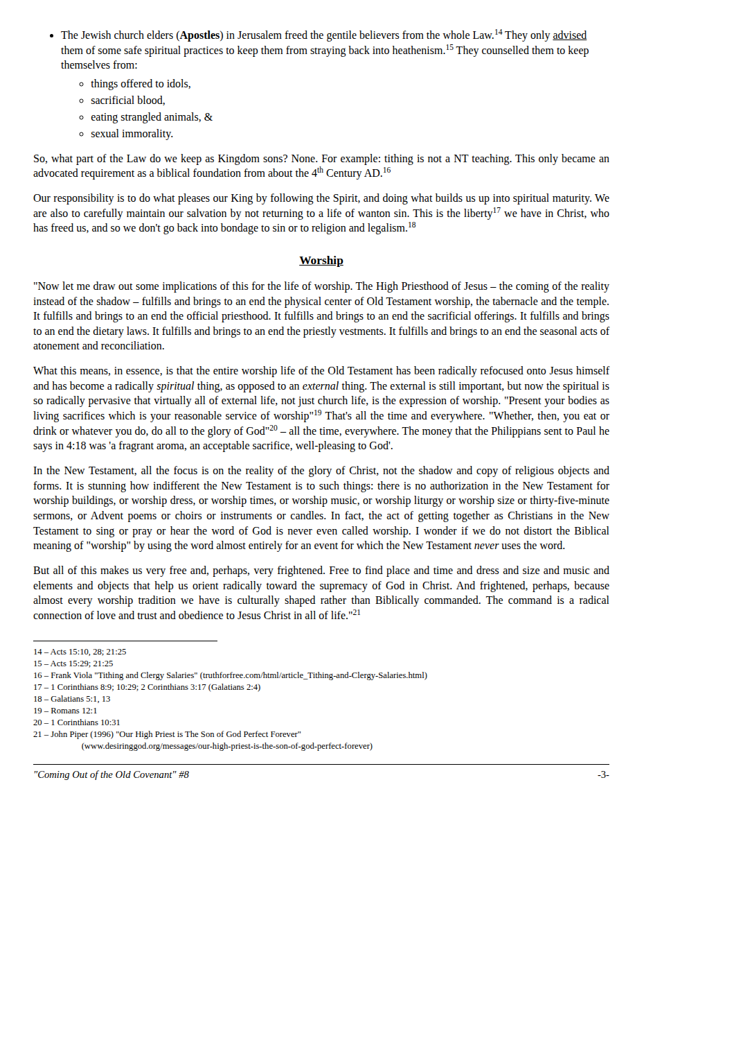The Jewish church elders (Apostles) in Jerusalem freed the gentile believers from the whole Law.14 They only advised them of some safe spiritual practices to keep them from straying back into heathenism.15 They counselled them to keep themselves from:
things offered to idols,
sacrificial blood,
eating strangled animals, &
sexual immorality.
So, what part of the Law do we keep as Kingdom sons? None. For example: tithing is not a NT teaching. This only became an advocated requirement as a biblical foundation from about the 4th Century AD.16
Our responsibility is to do what pleases our King by following the Spirit, and doing what builds us up into spiritual maturity. We are also to carefully maintain our salvation by not returning to a life of wanton sin. This is the liberty17 we have in Christ, who has freed us, and so we don't go back into bondage to sin or to religion and legalism.18
Worship
"Now let me draw out some implications of this for the life of worship. The High Priesthood of Jesus – the coming of the reality instead of the shadow – fulfills and brings to an end the physical center of Old Testament worship, the tabernacle and the temple. It fulfills and brings to an end the official priesthood. It fulfills and brings to an end the sacrificial offerings. It fulfills and brings to an end the dietary laws. It fulfills and brings to an end the priestly vestments. It fulfills and brings to an end the seasonal acts of atonement and reconciliation.
What this means, in essence, is that the entire worship life of the Old Testament has been radically refocused onto Jesus himself and has become a radically spiritual thing, as opposed to an external thing. The external is still important, but now the spiritual is so radically pervasive that virtually all of external life, not just church life, is the expression of worship. "Present your bodies as living sacrifices which is your reasonable service of worship"19 That's all the time and everywhere. "Whether, then, you eat or drink or whatever you do, do all to the glory of God"20 – all the time, everywhere. The money that the Philippians sent to Paul he says in 4:18 was 'a fragrant aroma, an acceptable sacrifice, well-pleasing to God'.
In the New Testament, all the focus is on the reality of the glory of Christ, not the shadow and copy of religious objects and forms. It is stunning how indifferent the New Testament is to such things: there is no authorization in the New Testament for worship buildings, or worship dress, or worship times, or worship music, or worship liturgy or worship size or thirty-five-minute sermons, or Advent poems or choirs or instruments or candles. In fact, the act of getting together as Christians in the New Testament to sing or pray or hear the word of God is never even called worship. I wonder if we do not distort the Biblical meaning of "worship" by using the word almost entirely for an event for which the New Testament never uses the word.
But all of this makes us very free and, perhaps, very frightened. Free to find place and time and dress and size and music and elements and objects that help us orient radically toward the supremacy of God in Christ. And frightened, perhaps, because almost every worship tradition we have is culturally shaped rather than Biblically commanded. The command is a radical connection of love and trust and obedience to Jesus Christ in all of life."21
14 – Acts 15:10, 28; 21:25
15 – Acts 15:29; 21:25
16 – Frank Viola "Tithing and Clergy Salaries" (truthforfree.com/html/article_Tithing-and-Clergy-Salaries.html)
17 – 1 Corinthians 8:9; 10:29; 2 Corinthians 3:17 (Galatians 2:4)
18 – Galatians 5:1, 13
19 – Romans 12:1
20 – 1 Corinthians 10:31
21 – John Piper (1996) "Our High Priest is The Son of God Perfect Forever"
(www.desiringgod.org/messages/our-high-priest-is-the-son-of-god-perfect-forever)
"Coming Out of the Old Covenant" #8 -3-